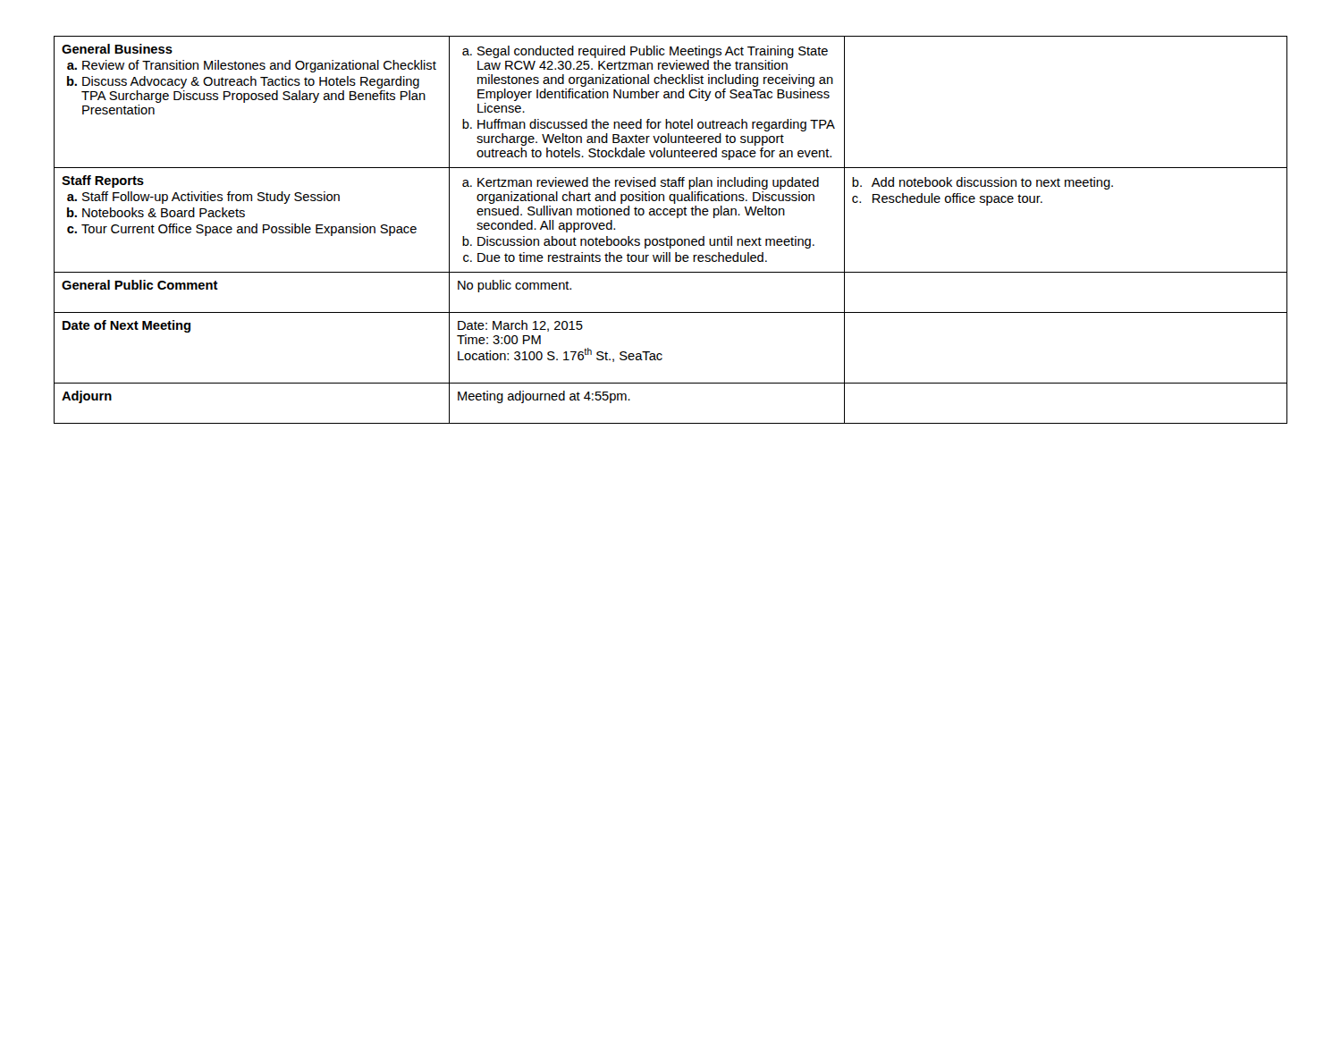| General Business Review of Transition Milestones and Organizational Checklist Discuss Advocacy & Outreach Tactics to Hotels Regarding TPA Surcharge Discuss Proposed Salary and Benefits Plan Presentation | Segal conducted required Public Meetings Act Training State Law RCW 42.30.25. Kertzman reviewed the transition milestones and organizational checklist including receiving an Employer Identification Number and City of SeaTac Business License. Huffman discussed the need for hotel outreach regarding TPA surcharge. Welton and Baxter volunteered to support outreach to hotels. Stockdale volunteered space for an event. | |
| Staff Reports Staff Follow-up Activities from Study Session Notebooks & Board Packets Tour Current Office Space and Possible Expansion Space | Kertzman reviewed the revised staff plan including updated organizational chart and position qualifications. Discussion ensued. Sullivan motioned to accept the plan. Welton seconded. All approved. Discussion about notebooks postponed until next meeting. Due to time restraints the tour will be rescheduled. | b. Add notebook discussion to next meeting. c. Reschedule office space tour. |
| General Public Comment | No public comment. | |
| Date of Next Meeting | Date: March 12, 2015 Time: 3:00 PM Location: 3100 S. 176 th St., SeaTac | |
| Adjourn | Meeting adjourned at 4:55pm. | |